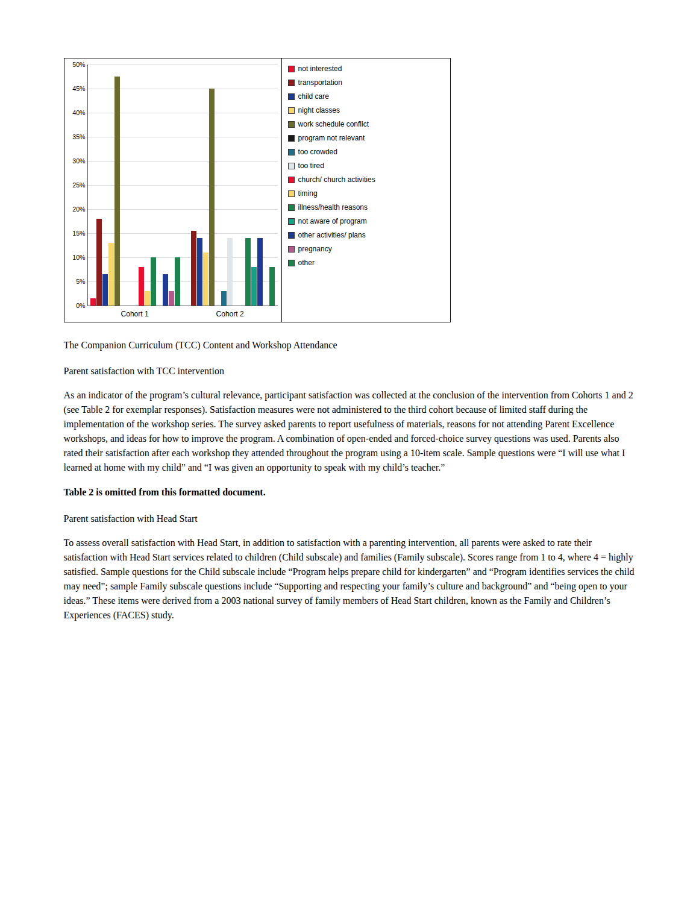50% 45% 40% 35% 30% 25% 20% 15% 10% 5% 0%
Cohort 1 Cohort 2
not interested
transportation
child care
night classes
work schedule conflict
program not relevant
too crowded
too tired
church/ church activities
timing
illness/health reasons
not aware of program
other activities/ plans
pregnancy
other
The Companion Curriculum (TCC) Content and Workshop Attendance
Parent satisfaction with TCC intervention
As an indicator of the program’s cultural relevance, participant satisfaction was collected at the conclusion of the intervention from Cohorts 1 and 2 (see Table 2 for exemplar responses). Satisfaction measures were not administered to the third cohort because of limited staff during the implementation of the workshop series. The survey asked parents to report usefulness of materials, reasons for not attending Parent Excellence workshops, and ideas for how to improve the program. A combination of open-ended and forced-choice survey questions was used. Parents also rated their satisfaction after each workshop they attended throughout the program using a 10-item scale. Sample questions were “I will use what I learned at home with my child” and “I was given an opportunity to speak with my child’s teacher.”
Table 2 is omitted from this formatted document.
Parent satisfaction with Head Start
To assess overall satisfaction with Head Start, in addition to satisfaction with a parenting intervention, all parents were asked to rate their satisfaction with Head Start services related to children (Child subscale) and families (Family subscale). Scores range from 1 to 4, where 4 = highly satisfied. Sample questions for the Child subscale include “Program helps prepare child for kindergarten” and “Program identifies services the child may need”; sample Family subscale questions include “Supporting and respecting your family’s culture and background” and “being open to your ideas.” These items were derived from a 2003 national survey of family members of Head Start children, known as the Family and Children’s Experiences (FACES) study.